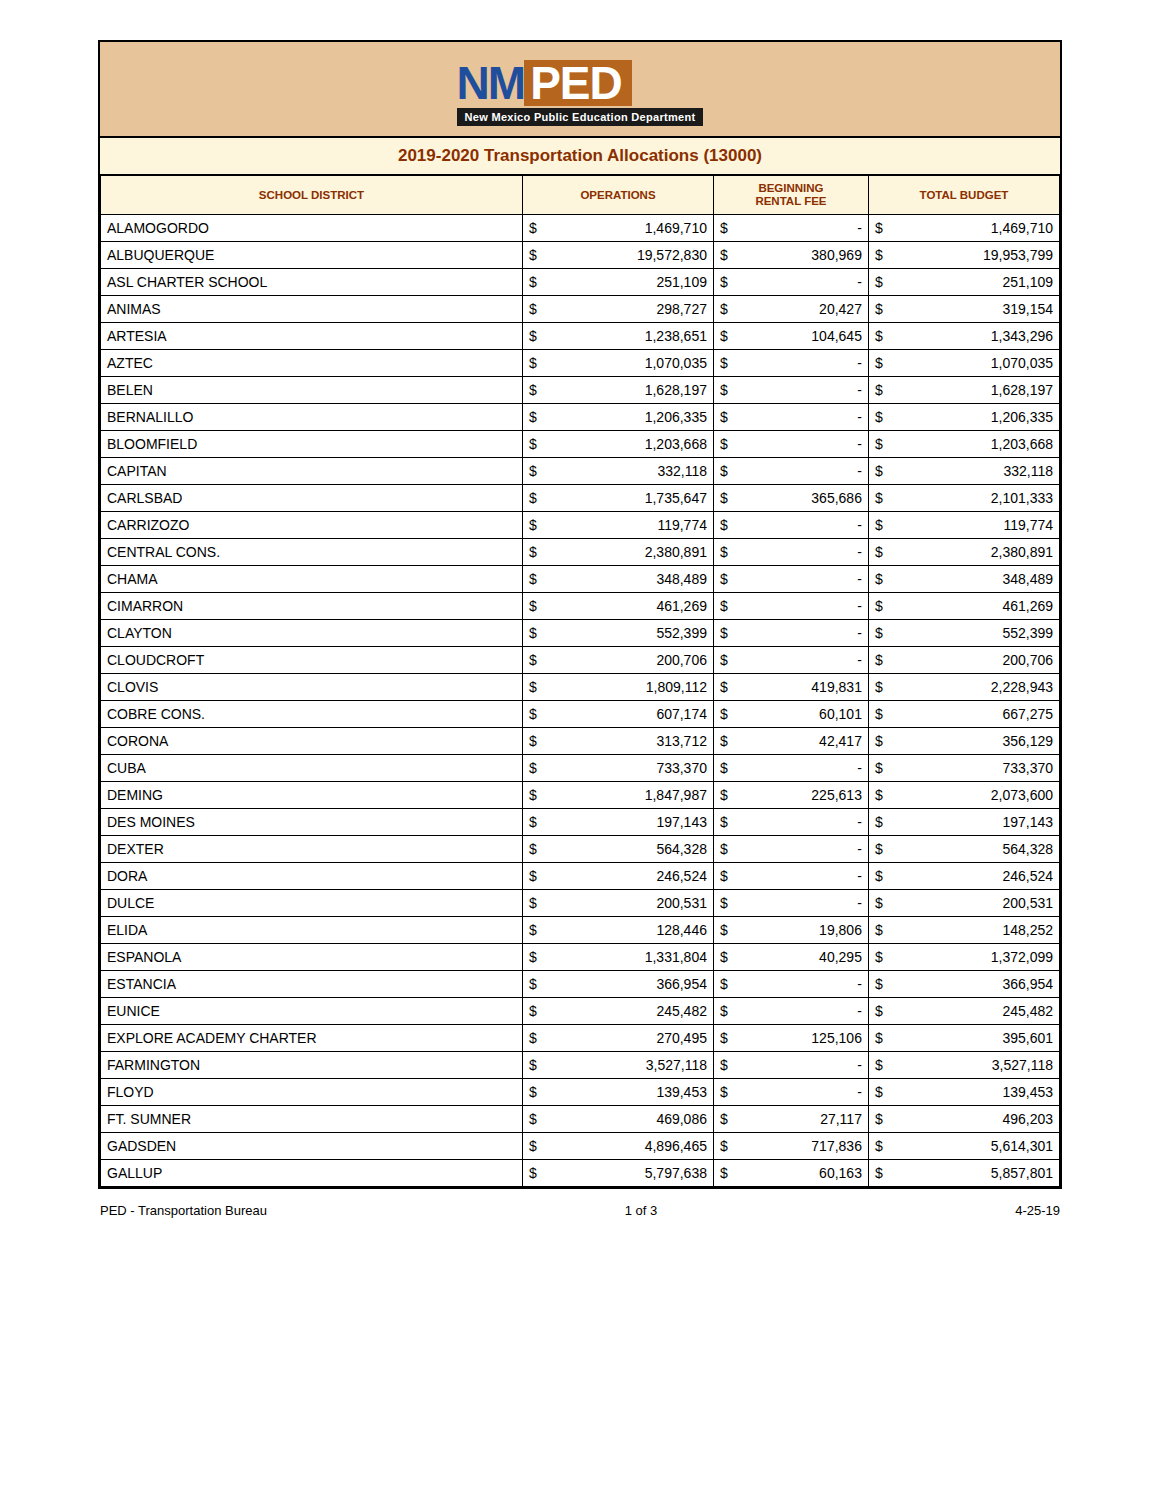NM PED
New Mexico Public Education Department
2019-2020 Transportation Allocations (13000)
| SCHOOL DISTRICT | OPERATIONS | BEGINNING RENTAL FEE | TOTAL BUDGET |
| --- | --- | --- | --- |
| ALAMOGORDO | $ 1,469,710 | $ - | $ 1,469,710 |
| ALBUQUERQUE | $ 19,572,830 | $ 380,969 | $ 19,953,799 |
| ASL CHARTER SCHOOL | $ 251,109 | $ - | $ 251,109 |
| ANIMAS | $ 298,727 | $ 20,427 | $ 319,154 |
| ARTESIA | $ 1,238,651 | $ 104,645 | $ 1,343,296 |
| AZTEC | $ 1,070,035 | $ - | $ 1,070,035 |
| BELEN | $ 1,628,197 | $ - | $ 1,628,197 |
| BERNALILLO | $ 1,206,335 | $ - | $ 1,206,335 |
| BLOOMFIELD | $ 1,203,668 | $ - | $ 1,203,668 |
| CAPITAN | $ 332,118 | $ - | $ 332,118 |
| CARLSBAD | $ 1,735,647 | $ 365,686 | $ 2,101,333 |
| CARRIZOZO | $ 119,774 | $ - | $ 119,774 |
| CENTRAL CONS. | $ 2,380,891 | $ - | $ 2,380,891 |
| CHAMA | $ 348,489 | $ - | $ 348,489 |
| CIMARRON | $ 461,269 | $ - | $ 461,269 |
| CLAYTON | $ 552,399 | $ - | $ 552,399 |
| CLOUDCROFT | $ 200,706 | $ - | $ 200,706 |
| CLOVIS | $ 1,809,112 | $ 419,831 | $ 2,228,943 |
| COBRE CONS. | $ 607,174 | $ 60,101 | $ 667,275 |
| CORONA | $ 313,712 | $ 42,417 | $ 356,129 |
| CUBA | $ 733,370 | $ - | $ 733,370 |
| DEMING | $ 1,847,987 | $ 225,613 | $ 2,073,600 |
| DES MOINES | $ 197,143 | $ - | $ 197,143 |
| DEXTER | $ 564,328 | $ - | $ 564,328 |
| DORA | $ 246,524 | $ - | $ 246,524 |
| DULCE | $ 200,531 | $ - | $ 200,531 |
| ELIDA | $ 128,446 | $ 19,806 | $ 148,252 |
| ESPANOLA | $ 1,331,804 | $ 40,295 | $ 1,372,099 |
| ESTANCIA | $ 366,954 | $ - | $ 366,954 |
| EUNICE | $ 245,482 | $ - | $ 245,482 |
| EXPLORE ACADEMY CHARTER | $ 270,495 | $ 125,106 | $ 395,601 |
| FARMINGTON | $ 3,527,118 | $ - | $ 3,527,118 |
| FLOYD | $ 139,453 | $ - | $ 139,453 |
| FT. SUMNER | $ 469,086 | $ 27,117 | $ 496,203 |
| GADSDEN | $ 4,896,465 | $ 717,836 | $ 5,614,301 |
| GALLUP | $ 5,797,638 | $ 60,163 | $ 5,857,801 |
PED - Transportation Bureau
1 of 3
4-25-19